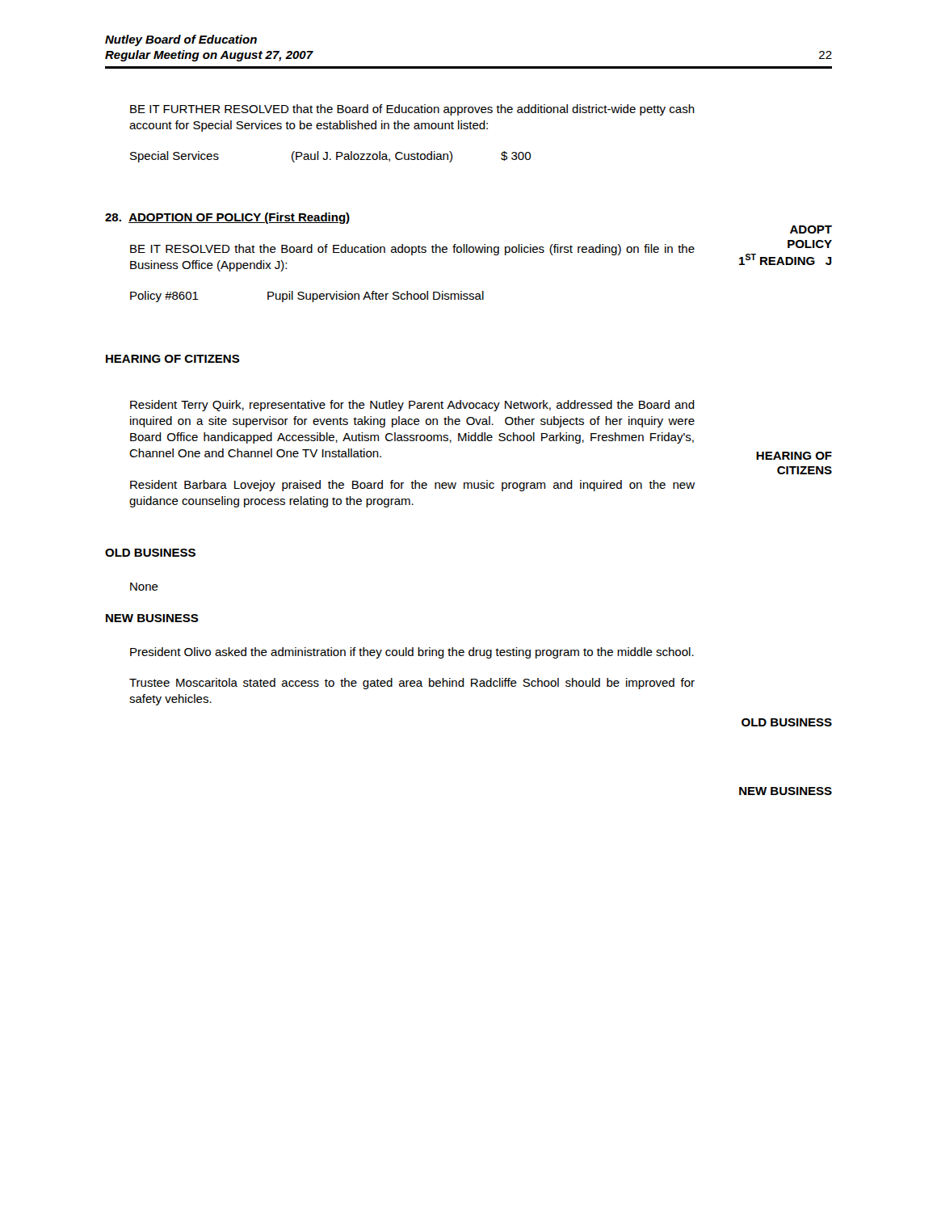Nutley Board of Education
Regular Meeting on August 27, 2007
22
ADOPT
POLICY
1ST READING J
HEARING OF
CITIZENS
OLD BUSINESS
NEW BUSINESS
BE IT FURTHER RESOLVED that the Board of Education approves the additional district-wide petty cash account for Special Services to be established in the amount listed:
Special Services(Paul J. Palozzola, Custodian)$ 300
28. ADOPTION OF POLICY (First Reading)
BE IT RESOLVED that the Board of Education adopts the following policies (first reading) on file in the Business Office (Appendix J):
Policy #8601 Pupil Supervision After School Dismissal
HEARING OF CITIZENS
Resident Terry Quirk, representative for the Nutley Parent Advocacy Network, addressed the Board and inquired on a site supervisor for events taking place on the Oval. Other subjects of her inquiry were Board Office handicapped Accessible, Autism Classrooms, Middle School Parking, Freshmen Friday's, Channel One and Channel One TV Installation.
Resident Barbara Lovejoy praised the Board for the new music program and inquired on the new guidance counseling process relating to the program.
OLD BUSINESS
None
NEW BUSINESS
President Olivo asked the administration if they could bring the drug testing program to the middle school.
Trustee Moscaritola stated access to the gated area behind Radcliffe School should be improved for safety vehicles.